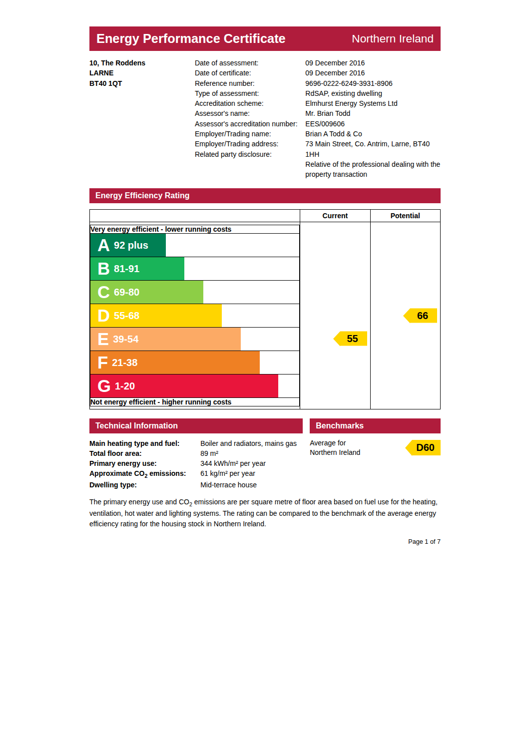Energy Performance Certificate
Northern Ireland
10, The Roddens
LARNE
BT40 1QT
Date of assessment:
Date of certificate:
Reference number:
Type of assessment:
Accreditation scheme:
Assessor's name:
Assessor's accreditation number:
Employer/Trading name:
Employer/Trading address:
Related party disclosure:
09 December 2016
09 December 2016
9696-0222-6249-3931-8906
RdSAP, existing dwelling
Elmhurst Energy Systems Ltd
Mr. Brian Todd
EES/009606
Brian A Todd & Co
73 Main Street, Co. Antrim, Larne, BT40 1HH
Relative of the professional dealing with the property transaction
Energy Efficiency Rating
| | Current | Potential |
| / Very energy efficient - lower running costs / / A 92 plus / / B 81-91 / / C 69-80 / / D 55-68 / / E 39-54 / / F 21-38 / / G 1-20 / / Not energy efficient - higher running costs / | / 55 / | / 66 / |
Technical Information
| Main heating type and fuel: | Boiler and radiators, mains gas |
| Total floor area: | 89 m² |
| Primary energy use: | 344 kWh/m² per year |
| Approximate CO 2 emissions: | 61 kg/m² per year |
| Dwelling type: | Mid-terrace house |
Benchmarks
Average for
Northern Ireland
D60
The primary energy use and CO2 emissions are per square metre of floor area based on fuel use for the heating, ventilation, hot water and lighting systems. The rating can be compared to the benchmark of the average energy efficiency rating for the housing stock in Northern Ireland.
Page 1 of 7